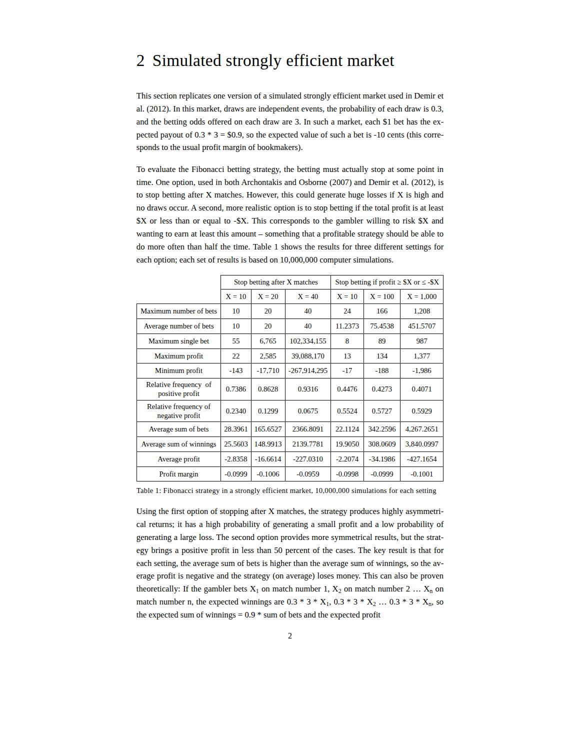2 Simulated strongly efficient market
This section replicates one version of a simulated strongly efficient market used in Demir et al. (2012). In this market, draws are independent events, the probability of each draw is 0.3, and the betting odds offered on each draw are 3. In such a market, each $1 bet has the expected payout of 0.3 * 3 = $0.9, so the expected value of such a bet is -10 cents (this corresponds to the usual profit margin of bookmakers).
To evaluate the Fibonacci betting strategy, the betting must actually stop at some point in time. One option, used in both Archontakis and Osborne (2007) and Demir et al. (2012), is to stop betting after X matches. However, this could generate huge losses if X is high and no draws occur. A second, more realistic option is to stop betting if the total profit is at least $X or less than or equal to -$X. This corresponds to the gambler willing to risk $X and wanting to earn at least this amount – something that a profitable strategy should be able to do more often than half the time. Table 1 shows the results for three different settings for each option; each set of results is based on 10,000,000 computer simulations.
| | Stop betting after X matches | Stop betting if profit ≥ $X or ≤ -$X |
| | X = 10 | X = 20 | X = 40 | X = 10 | X = 100 | X = 1,000 |
| Maximum number of bets | 10 | 20 | 40 | 24 | 166 | 1,208 |
| Average number of bets | 10 | 20 | 40 | 11.2373 | 75.4538 | 451.5707 |
| Maximum single bet | 55 | 6,765 | 102,334,155 | 8 | 89 | 987 |
| Maximum profit | 22 | 2,585 | 39,088,170 | 13 | 134 | 1,377 |
| Minimum profit | -143 | -17,710 | -267,914,295 | -17 | -188 | -1,986 |
| Relative frequency of positive profit | 0.7386 | 0.8628 | 0.9316 | 0.4476 | 0.4273 | 0.4071 |
| Relative frequency of negative profit | 0.2340 | 0.1299 | 0.0675 | 0.5524 | 0.5727 | 0.5929 |
| Average sum of bets | 28.3961 | 165.6527 | 2366.8091 | 22.1124 | 342.2596 | 4,267.2651 |
| Average sum of winnings | 25.5603 | 148.9913 | 2139.7781 | 19.9050 | 308.0609 | 3,840.0997 |
| Average profit | -2.8358 | -16.6614 | -227.0310 | -2.2074 | -34.1986 | -427.1654 |
| Profit margin | -0.0999 | -0.1006 | -0.0959 | -0.0998 | -0.0999 | -0.1001 |
Table 1: Fibonacci strategy in a strongly efficient market, 10,000,000 simulations for each setting
Using the first option of stopping after X matches, the strategy produces highly asymmetrical returns; it has a high probability of generating a small profit and a low probability of generating a large loss. The second option provides more symmetrical results, but the strategy brings a positive profit in less than 50 percent of the cases. The key result is that for each setting, the average sum of bets is higher than the average sum of winnings, so the average profit is negative and the strategy (on average) loses money. This can also be proven theoretically: If the gambler bets X1 on match number 1, X2 on match number 2 … Xn on match number n, the expected winnings are 0.3 * 3 * X1, 0.3 * 3 * X2 … 0.3 * 3 * Xn, so the expected sum of winnings = 0.9 * sum of bets and the expected profit
2